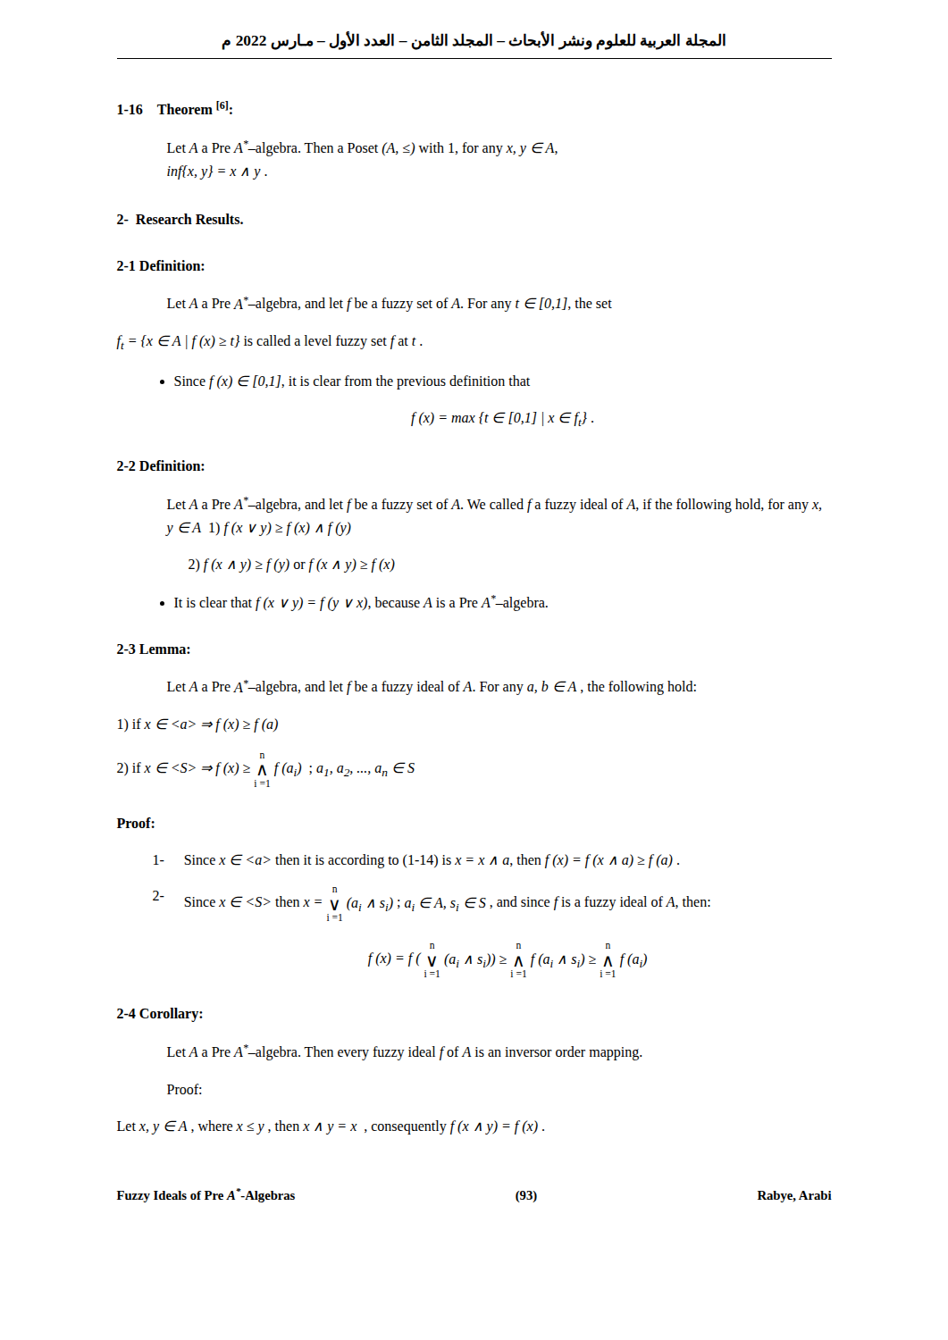المجلة العربية للعلوم ونشر الأبحاث – المجلد الثامن – العدد الأول – مـارس 2022 م
1-16 Theorem [6]:
Let A a Pre A*–algebra. Then a Poset (A, ≤) with 1, for any x, y ∈ A,
inf{x, y} = x ∧ y .
2- Research Results.
2-1 Definition:
Let A a Pre A*–algebra, and let f be a fuzzy set of A. For any t ∈ [0,1], the set
ft = {x ∈ A | f (x) ≥ t} is called a level fuzzy set f at t .
Since f (x) ∈ [0,1], it is clear from the previous definition that
f (x) = max {t ∈ [0,1] | x ∈ ft} .
2-2 Definition:
Let A a Pre A*–algebra, and let f be a fuzzy set of A. We called f a fuzzy ideal of A, if the following hold, for any x, y ∈ A 1) f (x ∨ y) ≥ f (x) ∧ f (y)
2) f (x ∧ y) ≥ f (y) or f (x ∧ y) ≥ f (x)
It is clear that f (x ∨ y) = f (y ∨ x), because A is a Pre A*–algebra.
2-3 Lemma:
Let A a Pre A*–algebra, and let f be a fuzzy ideal of A. For any a, b ∈ A , the following hold:
1) if x ∈ <a> ⇒ f (x) ≥ f (a)
2) if x ∈ <S> ⇒ f (x) ≥ n∧i =1 f (ai) ; a1, a2, ..., an ∈ S
Proof:
Since x ∈ <a> then it is according to (1-14) is x = x ∧ a, then f (x) = f (x ∧ a) ≥ f (a) .
Since x ∈ <S> then x = n∨i =1 (ai ∧ si) ; ai ∈ A, si ∈ S , and since f is a fuzzy ideal of A, then:
f (x) = f ( n∨i =1 (ai ∧ si)) ≥ n∧i =1 f (ai ∧ si) ≥ n∧i =1 f (ai)
2-4 Corollary:
Let A a Pre A*–algebra. Then every fuzzy ideal f of A is an inversor order mapping.
Proof:
Let x, y ∈ A , where x ≤ y , then x ∧ y = x , consequently f (x ∧ y) = f (x) .
Fuzzy Ideals of Pre A*-Algebras (93) Rabye, Arabi